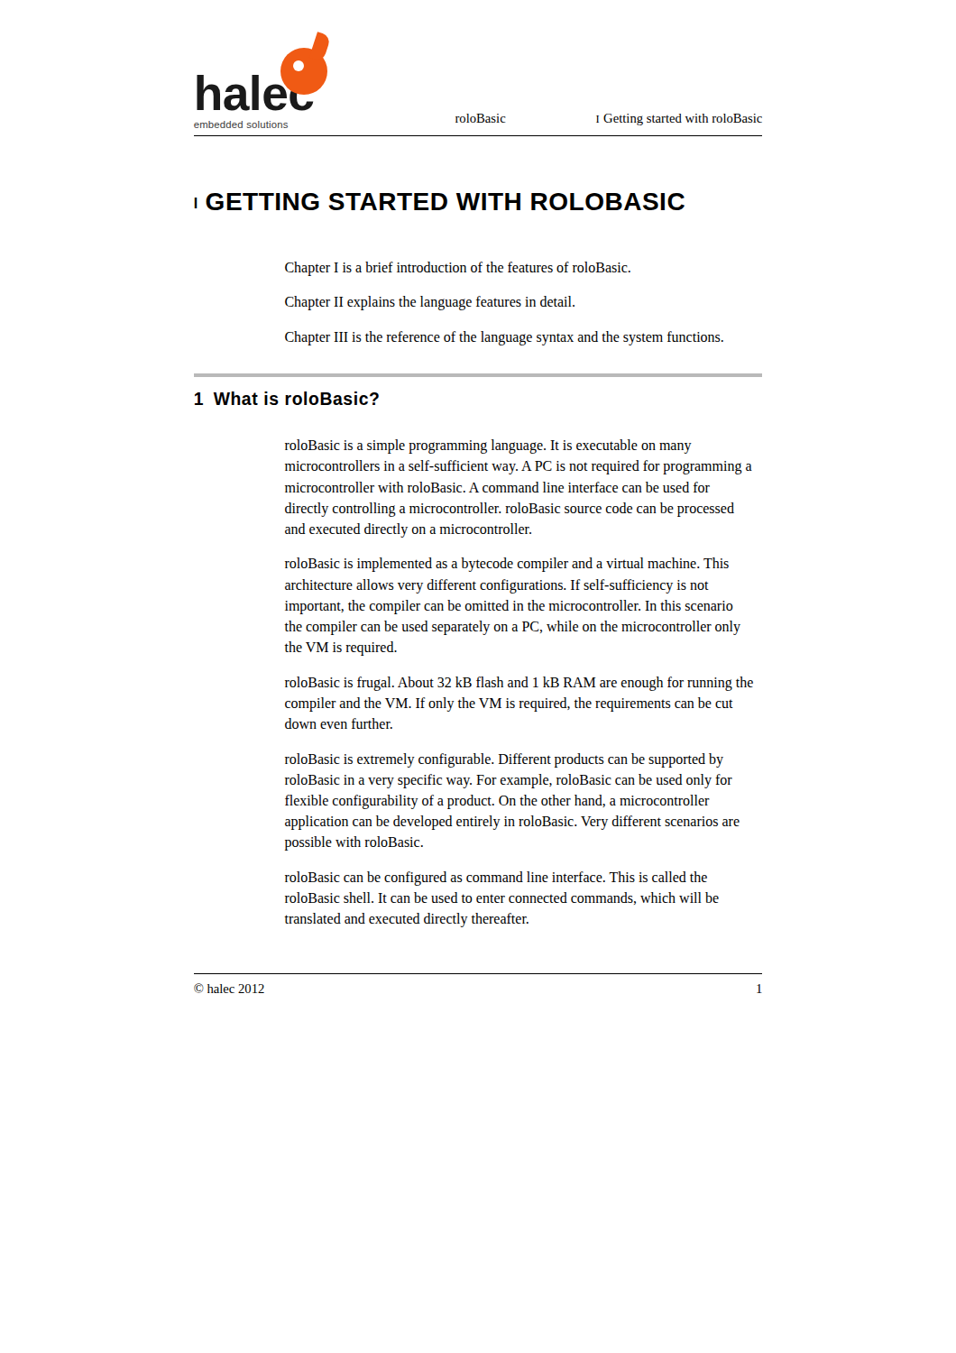halec
embedded solutions
roloBasic
IGetting started with roloBasic
IGETTING STARTED WITH ROLO BASIC
Chapter I is a brief introduction of the features of roloBasic.
Chapter II explains the language features in detail.
Chapter III is the reference of the language syntax and the system functions.
1 What is roloBasic?
roloBasic is a simple programming language. It is executable on many microcontrollers in a self-sufficient way. A PC is not required for programming a microcontroller with roloBasic. A command line interface can be used for directly controlling a microcontroller. roloBasic source code can be processed and executed directly on a microcontroller.
roloBasic is implemented as a bytecode compiler and a virtual machine. This architecture allows very different configurations. If self-sufficiency is not important, the compiler can be omitted in the microcontroller. In this scenario the compiler can be used separately on a PC, while on the microcontroller only the VM is required.
roloBasic is frugal. About 32 kB flash and 1 kB RAM are enough for running the compiler and the VM. If only the VM is required, the requirements can be cut down even further.
roloBasic is extremely configurable. Different products can be supported by roloBasic in a very specific way. For example, roloBasic can be used only for flexible configurability of a product. On the other hand, a microcontroller application can be developed entirely in roloBasic. Very different scenarios are possible with roloBasic.
roloBasic can be configured as command line interface. This is called the roloBasic shell. It can be used to enter connected commands, which will be translated and executed directly thereafter.
© halec 2012
1